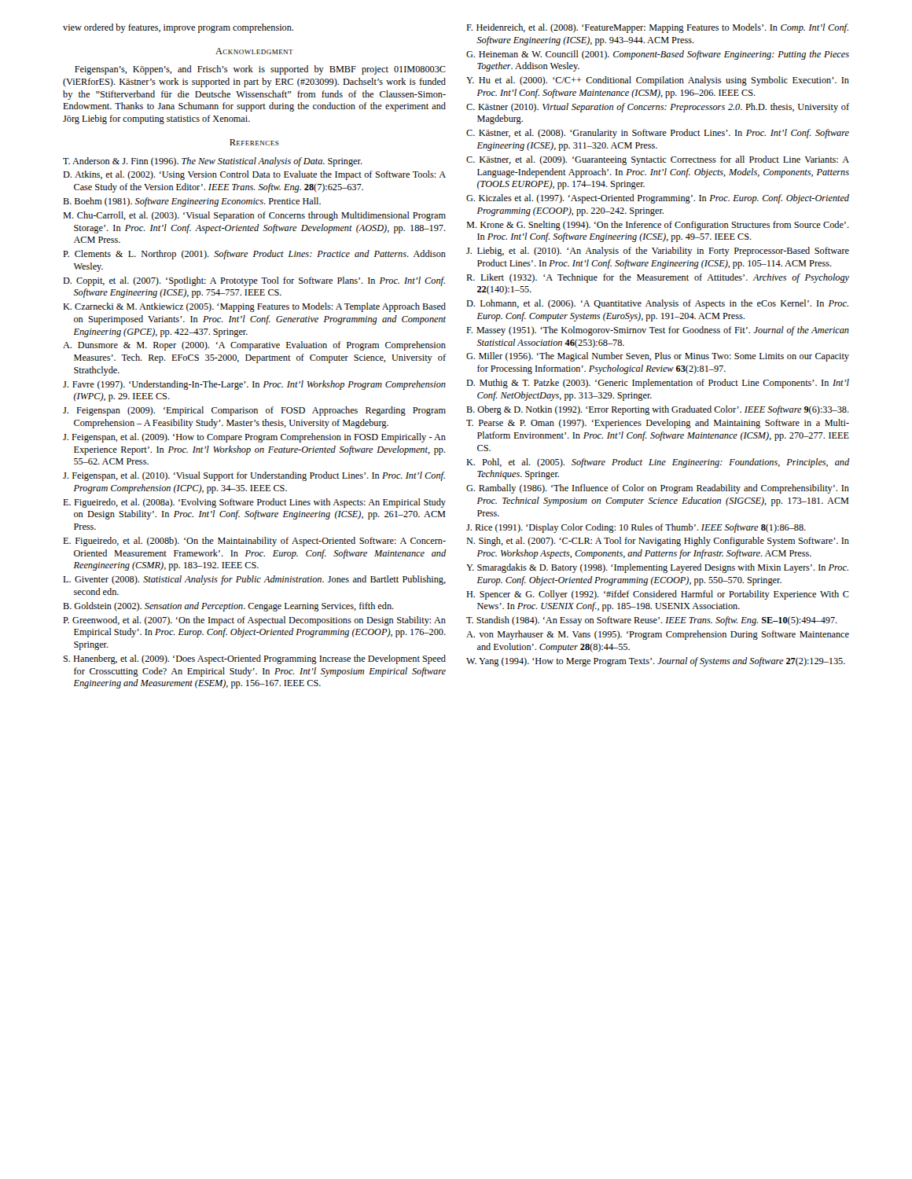view ordered by features, improve program comprehension.
Acknowledgment
Feigenspan’s, Köppen’s, and Frisch’s work is supported by BMBF project 01IM08003C (ViERforES). Kästner’s work is supported in part by ERC (#203099). Dachselt’s work is funded by the ”Stifterverband für die Deutsche Wissenschaft” from funds of the Claussen-Simon-Endowment. Thanks to Jana Schumann for support during the conduction of the experiment and Jörg Liebig for computing statistics of Xenomai.
References
T. Anderson & J. Finn (1996). The New Statistical Analysis of Data. Springer.
D. Atkins, et al. (2002). ‘Using Version Control Data to Evaluate the Impact of Software Tools: A Case Study of the Version Editor’. IEEE Trans. Softw. Eng. 28(7):625–637.
B. Boehm (1981). Software Engineering Economics. Prentice Hall.
M. Chu-Carroll, et al. (2003). ‘Visual Separation of Concerns through Multidimensional Program Storage’. In Proc. Int’l Conf. Aspect-Oriented Software Development (AOSD), pp. 188–197. ACM Press.
P. Clements & L. Northrop (2001). Software Product Lines: Practice and Patterns. Addison Wesley.
D. Coppit, et al. (2007). ‘Spotlight: A Prototype Tool for Software Plans’. In Proc. Int’l Conf. Software Engineering (ICSE), pp. 754–757. IEEE CS.
K. Czarnecki & M. Antkiewicz (2005). ‘Mapping Features to Models: A Template Approach Based on Superimposed Variants’. In Proc. Int’l Conf. Generative Programming and Component Engineering (GPCE), pp. 422–437. Springer.
A. Dunsmore & M. Roper (2000). ‘A Comparative Evaluation of Program Comprehension Measures’. Tech. Rep. EFoCS 35-2000, Department of Computer Science, University of Strathclyde.
J. Favre (1997). ‘Understanding-In-The-Large’. In Proc. Int’l Workshop Program Comprehension (IWPC), p. 29. IEEE CS.
J. Feigenspan (2009). ‘Empirical Comparison of FOSD Approaches Regarding Program Comprehension – A Feasibility Study’. Master’s thesis, University of Magdeburg.
J. Feigenspan, et al. (2009). ‘How to Compare Program Comprehension in FOSD Empirically - An Experience Report’. In Proc. Int’l Workshop on Feature-Oriented Software Development, pp. 55–62. ACM Press.
J. Feigenspan, et al. (2010). ‘Visual Support for Understanding Product Lines’. In Proc. Int’l Conf. Program Comprehension (ICPC), pp. 34–35. IEEE CS.
E. Figueiredo, et al. (2008a). ‘Evolving Software Product Lines with Aspects: An Empirical Study on Design Stability’. In Proc. Int’l Conf. Software Engineering (ICSE), pp. 261–270. ACM Press.
E. Figueiredo, et al. (2008b). ‘On the Maintainability of Aspect-Oriented Software: A Concern-Oriented Measurement Framework’. In Proc. Europ. Conf. Software Maintenance and Reengineering (CSMR), pp. 183–192. IEEE CS.
L. Giventer (2008). Statistical Analysis for Public Administration. Jones and Bartlett Publishing, second edn.
B. Goldstein (2002). Sensation and Perception. Cengage Learning Services, fifth edn.
P. Greenwood, et al. (2007). ‘On the Impact of Aspectual Decompositions on Design Stability: An Empirical Study’. In Proc. Europ. Conf. Object-Oriented Programming (ECOOP), pp. 176–200. Springer.
S. Hanenberg, et al. (2009). ‘Does Aspect-Oriented Programming Increase the Development Speed for Crosscutting Code? An Empirical Study’. In Proc. Int’l Symposium Empirical Software Engineering and Measurement (ESEM), pp. 156–167. IEEE CS.
F. Heidenreich, et al. (2008). ‘FeatureMapper: Mapping Features to Models’. In Comp. Int’l Conf. Software Engineering (ICSE), pp. 943–944. ACM Press.
G. Heineman & W. Councill (2001). Component-Based Software Engineering: Putting the Pieces Together. Addison Wesley.
Y. Hu et al. (2000). ‘C/C++ Conditional Compilation Analysis using Symbolic Execution’. In Proc. Int’l Conf. Software Maintenance (ICSM), pp. 196–206. IEEE CS.
C. Kästner (2010). Virtual Separation of Concerns: Preprocessors 2.0. Ph.D. thesis, University of Magdeburg.
C. Kästner, et al. (2008). ‘Granularity in Software Product Lines’. In Proc. Int’l Conf. Software Engineering (ICSE), pp. 311–320. ACM Press.
C. Kästner, et al. (2009). ‘Guaranteeing Syntactic Correctness for all Product Line Variants: A Language-Independent Approach’. In Proc. Int’l Conf. Objects, Models, Components, Patterns (TOOLS EUROPE), pp. 174–194. Springer.
G. Kiczales et al. (1997). ‘Aspect-Oriented Programming’. In Proc. Europ. Conf. Object-Oriented Programming (ECOOP), pp. 220–242. Springer.
M. Krone & G. Snelting (1994). ‘On the Inference of Configuration Structures from Source Code’. In Proc. Int’l Conf. Software Engineering (ICSE), pp. 49–57. IEEE CS.
J. Liebig, et al. (2010). ‘An Analysis of the Variability in Forty Preprocessor-Based Software Product Lines’. In Proc. Int’l Conf. Software Engineering (ICSE), pp. 105–114. ACM Press.
R. Likert (1932). ‘A Technique for the Measurement of Attitudes’. Archives of Psychology 22(140):1–55.
D. Lohmann, et al. (2006). ‘A Quantitative Analysis of Aspects in the eCos Kernel’. In Proc. Europ. Conf. Computer Systems (EuroSys), pp. 191–204. ACM Press.
F. Massey (1951). ‘The Kolmogorov-Smirnov Test for Goodness of Fit’. Journal of the American Statistical Association 46(253):68–78.
G. Miller (1956). ‘The Magical Number Seven, Plus or Minus Two: Some Limits on our Capacity for Processing Information’. Psychological Review 63(2):81–97.
D. Muthig & T. Patzke (2003). ‘Generic Implementation of Product Line Components’. In Int’l Conf. NetObjectDays, pp. 313–329. Springer.
B. Oberg & D. Notkin (1992). ‘Error Reporting with Graduated Color’. IEEE Software 9(6):33–38.
T. Pearse & P. Oman (1997). ‘Experiences Developing and Maintaining Software in a Multi-Platform Environment’. In Proc. Int’l Conf. Software Maintenance (ICSM), pp. 270–277. IEEE CS.
K. Pohl, et al. (2005). Software Product Line Engineering: Foundations, Principles, and Techniques. Springer.
G. Rambally (1986). ‘The Influence of Color on Program Readability and Comprehensibility’. In Proc. Technical Symposium on Computer Science Education (SIGCSE), pp. 173–181. ACM Press.
J. Rice (1991). ‘Display Color Coding: 10 Rules of Thumb’. IEEE Software 8(1):86–88.
N. Singh, et al. (2007). ‘C-CLR: A Tool for Navigating Highly Configurable System Software’. In Proc. Workshop Aspects, Components, and Patterns for Infrastr. Software. ACM Press.
Y. Smaragdakis & D. Batory (1998). ‘Implementing Layered Designs with Mixin Layers’. In Proc. Europ. Conf. Object-Oriented Programming (ECOOP), pp. 550–570. Springer.
H. Spencer & G. Collyer (1992). ‘#ifdef Considered Harmful or Portability Experience With C News’. In Proc. USENIX Conf., pp. 185–198. USENIX Association.
T. Standish (1984). ‘An Essay on Software Reuse’. IEEE Trans. Softw. Eng. SE–10(5):494–497.
A. von Mayrhauser & M. Vans (1995). ‘Program Comprehension During Software Maintenance and Evolution’. Computer 28(8):44–55.
W. Yang (1994). ‘How to Merge Program Texts’. Journal of Systems and Software 27(2):129–135.